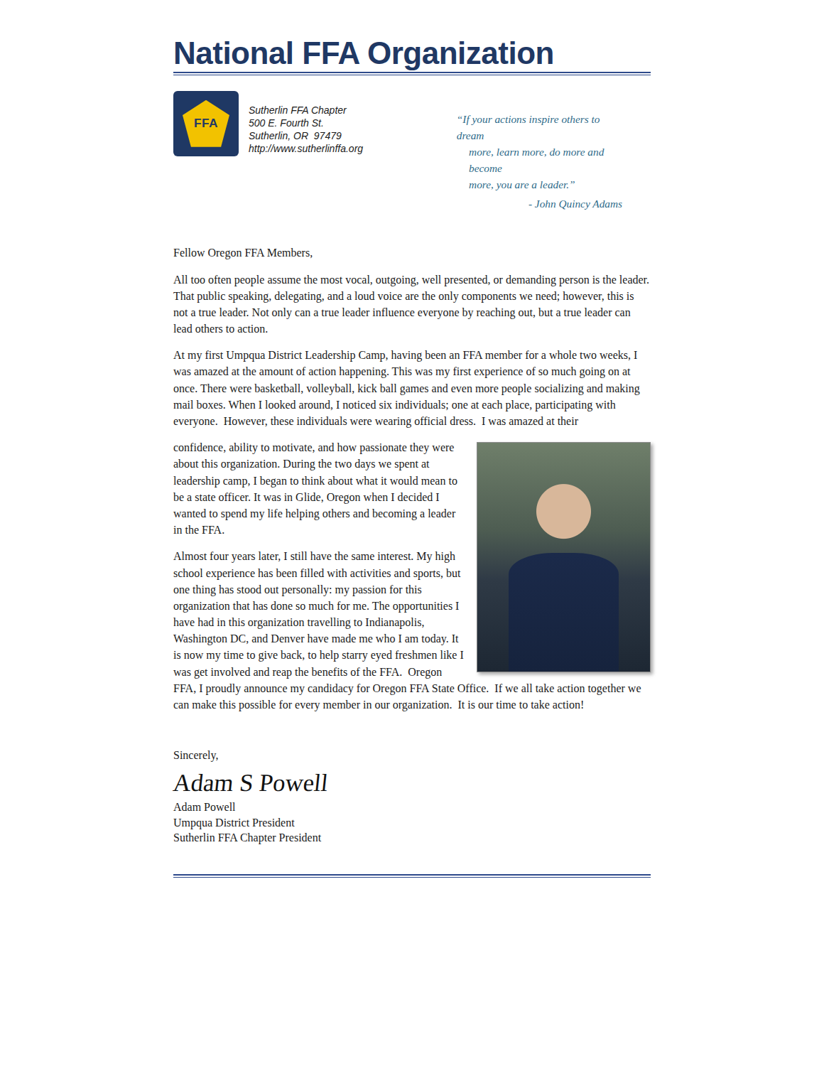National FFA Organization
FFA
Sutherlin FFA Chapter
500 E. Fourth St.
Sutherlin, OR 97479
http://www.sutherlinffa.org
“If your actions inspire others to dream more, learn more, do more and become more, you are a leader.” - John Quincy Adams
Fellow Oregon FFA Members,
All too often people assume the most vocal, outgoing, well presented, or demanding person is the leader. That public speaking, delegating, and a loud voice are the only components we need; however, this is not a true leader. Not only can a true leader influence everyone by reaching out, but a true leader can lead others to action.
At my first Umpqua District Leadership Camp, having been an FFA member for a whole two weeks, I was amazed at the amount of action happening. This was my first experience of so much going on at once. There were basketball, volleyball, kick ball games and even more people socializing and making mail boxes. When I looked around, I noticed six individuals; one at each place, participating with everyone. However, these individuals were wearing official dress. I was amazed at their
Adam Powell in FFA official dress.
confidence, ability to motivate, and how passionate they were about this organization. During the two days we spent at leadership camp, I began to think about what it would mean to be a state officer. It was in Glide, Oregon when I decided I wanted to spend my life helping others and becoming a leader in the FFA.
Almost four years later, I still have the same interest. My high school experience has been filled with activities and sports, but one thing has stood out personally: my passion for this organization that has done so much for me. The opportunities I have had in this organization travelling to Indianapolis, Washington DC, and Denver have made me who I am today. It is now my time to give back, to help starry eyed freshmen like I was get involved and reap the benefits of the FFA. Oregon FFA, I proudly announce my candidacy for Oregon FFA State Office. If we all take action together we can make this possible for every member in our organization. It is our time to take action!
Sincerely,
Adam S Powell
Adam Powell
Umpqua District President
Sutherlin FFA Chapter President